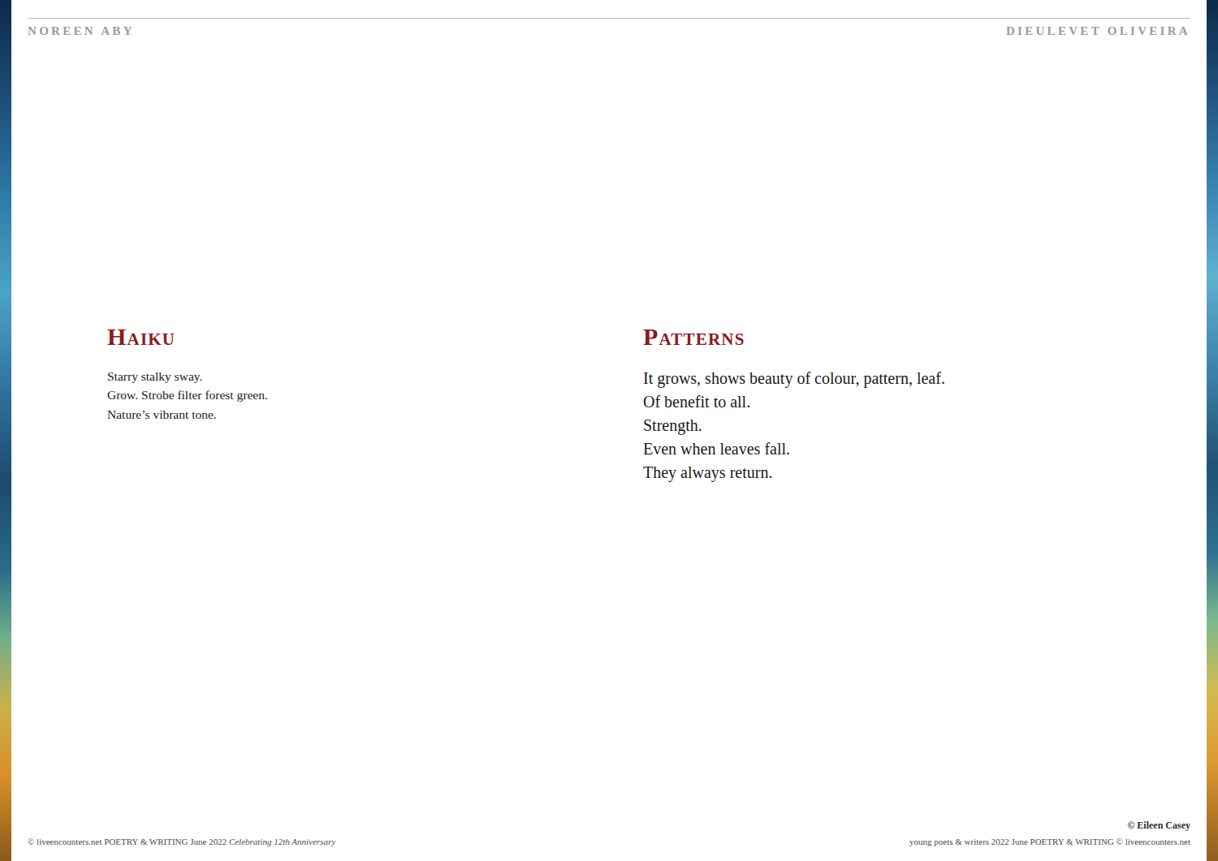Noreen Aby Dieulevet Oliveira
Haiku
Starry stalky sway.
Grow. Strobe filter forest green.
Nature’s vibrant tone.
Patterns
It grows, shows beauty of colour, pattern, leaf.
Of benefit to all.
Strength.
Even when leaves fall.
They always return.
© Eileen Casey
© liveencounters.net POETRY & WRITING June 2022 Celebrating 12th Anniversary young poets & writers 2022 June POETRY & WRITING © liveencounters.net